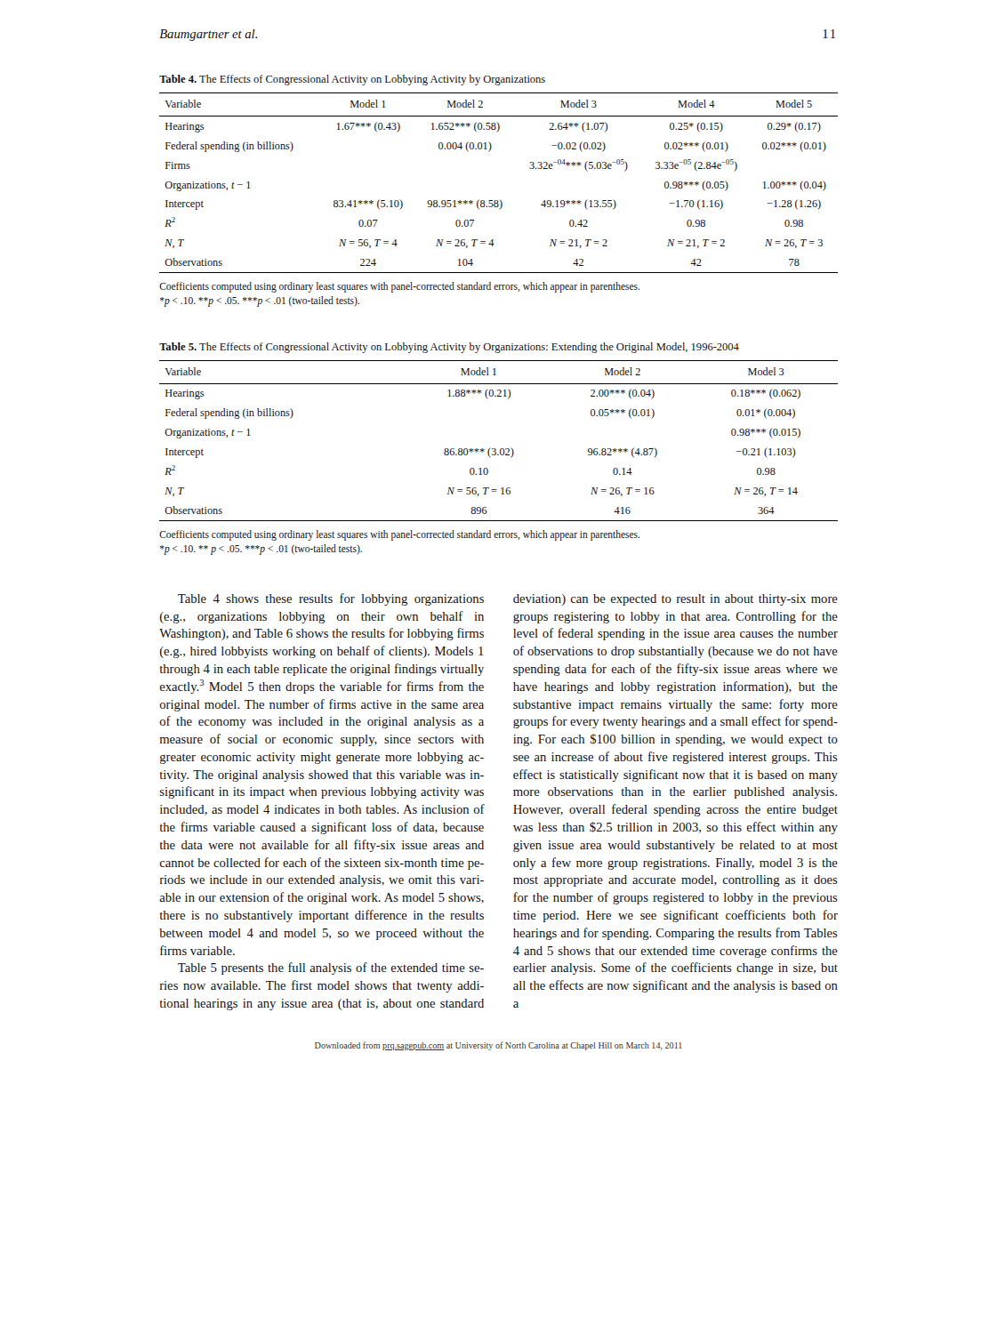Baumgartner et al. 11
Table 4. The Effects of Congressional Activity on Lobbying Activity by Organizations
| Variable | Model 1 | Model 2 | Model 3 | Model 4 | Model 5 |
| --- | --- | --- | --- | --- | --- |
| Hearings | 1.67*** (0.43) | 1.652*** (0.58) | 2.64** (1.07) | 0.25* (0.15) | 0.29* (0.17) |
| Federal spending (in billions) | | 0.004 (0.01) | −0.02 (0.02) | 0.02*** (0.01) | 0.02*** (0.01) |
| Firms | | | 3.32e −04 *** (5.03e −05 ) | 3.33e −05 (2.84e −05 ) | |
| Organizations, t − 1 | | | | 0.98*** (0.05) | 1.00*** (0.04) |
| Intercept | 83.41*** (5.10) | 98.951*** (8.58) | 49.19*** (13.55) | −1.70 (1.16) | −1.28 (1.26) |
| R 2 | 0.07 | 0.07 | 0.42 | 0.98 | 0.98 |
| N , T | N = 56, T = 4 | N = 26, T = 4 | N = 21, T = 2 | N = 21, T = 2 | N = 26, T = 3 |
| Observations | 224 | 104 | 42 | 42 | 78 |
Coefficients computed using ordinary least squares with panel-corrected standard errors, which appear in parentheses.
*p < .10. **p < .05. ***p < .01 (two-tailed tests).
Table 5. The Effects of Congressional Activity on Lobbying Activity by Organizations: Extending the Original Model, 1996-2004
| Variable | Model 1 | Model 2 | Model 3 |
| --- | --- | --- | --- |
| Hearings | 1.88*** (0.21) | 2.00*** (0.04) | 0.18*** (0.062) |
| Federal spending (in billions) | | 0.05*** (0.01) | 0.01* (0.004) |
| Organizations, t − 1 | | | 0.98*** (0.015) |
| Intercept | 86.80*** (3.02) | 96.82*** (4.87) | −0.21 (1.103) |
| R 2 | 0.10 | 0.14 | 0.98 |
| N , T | N = 56, T = 16 | N = 26, T = 16 | N = 26, T = 14 |
| Observations | 896 | 416 | 364 |
Coefficients computed using ordinary least squares with panel-corrected standard errors, which appear in parentheses.
*p < .10. ** p < .05. ***p < .01 (two-tailed tests).
Table 4 shows these results for lobbying organizations (e.g., organizations lobbying on their own behalf in Washington), and Table 6 shows the results for lobbying firms (e.g., hired lobbyists working on behalf of clients). Models 1 through 4 in each table replicate the original findings virtually exactly.3 Model 5 then drops the variable for firms from the original model. The number of firms active in the same area of the economy was included in the original analysis as a measure of social or economic supply, since sectors with greater economic activity might generate more lobbying activity. The original analysis showed that this variable was insignificant in its impact when previous lobbying activity was included, as model 4 indicates in both tables. As inclusion of the firms variable caused a significant loss of data, because the data were not available for all fifty-six issue areas and cannot be collected for each of the sixteen six-month time periods we include in our extended analysis, we omit this variable in our extension of the original work. As model 5 shows, there is no substantively important difference in the results between model 4 and model 5, so we proceed without the firms variable.
Table 5 presents the full analysis of the extended time series now available. The first model shows that twenty additional hearings in any issue area (that is, about one standard deviation) can be expected to result in about thirty-six more groups registering to lobby in that area. Controlling for the level of federal spending in the issue area causes the number of observations to drop substantially (because we do not have spending data for each of the fifty-six issue areas where we have hearings and lobby registration information), but the substantive impact remains virtually the same: forty more groups for every twenty hearings and a small effect for spending. For each $100 billion in spending, we would expect to see an increase of about five registered interest groups. This effect is statistically significant now that it is based on many more observations than in the earlier published analysis. However, overall federal spending across the entire budget was less than $2.5 trillion in 2003, so this effect within any given issue area would substantively be related to at most only a few more group registrations. Finally, model 3 is the most appropriate and accurate model, controlling as it does for the number of groups registered to lobby in the previous time period. Here we see significant coefficients both for hearings and for spending. Comparing the results from Tables 4 and 5 shows that our extended time coverage confirms the earlier analysis. Some of the coefficients change in size, but all the effects are now significant and the analysis is based on a
Downloaded from prq.sagepub.com at University of North Carolina at Chapel Hill on March 14, 2011